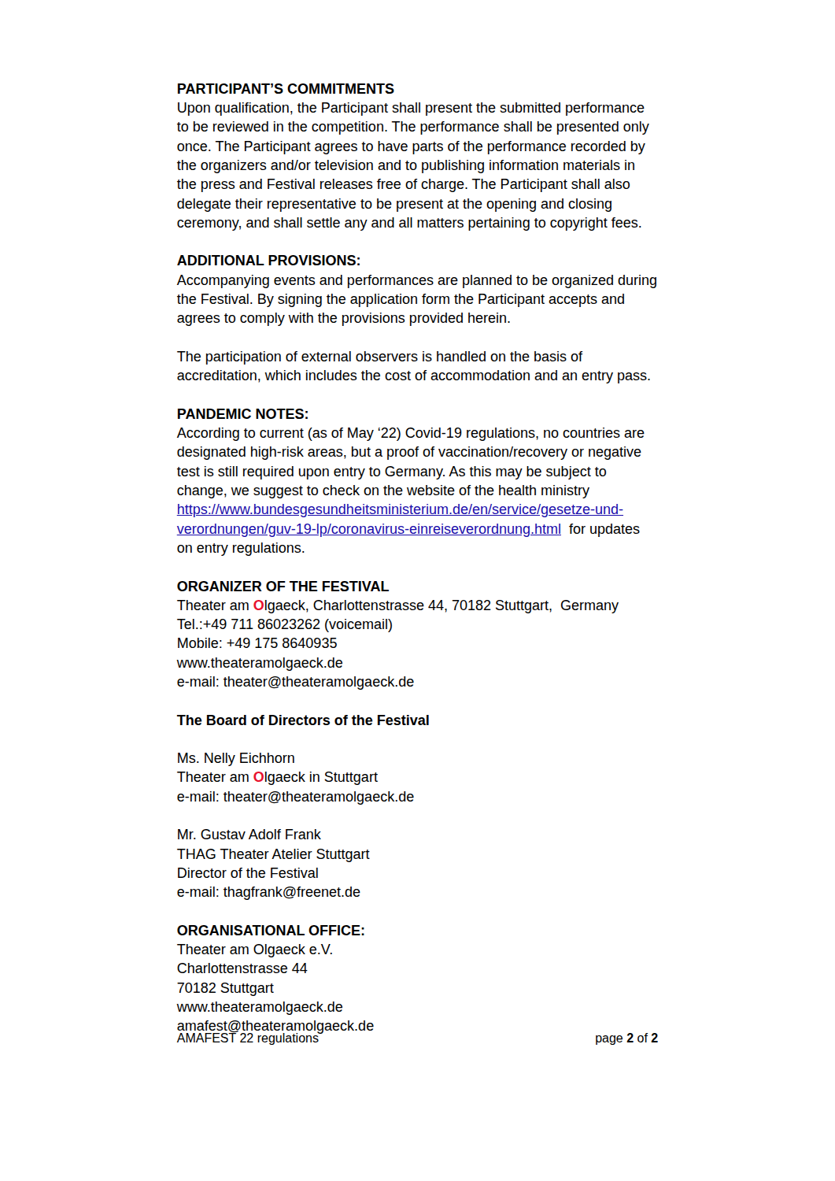PARTICIPANT’S COMMITMENTS
Upon qualification, the Participant shall present the submitted performance to be reviewed in the competition. The performance shall be presented only once. The Participant agrees to have parts of the performance recorded by the organizers and/or television and to publishing information materials in the press and Festival releases free of charge. The Participant shall also delegate their representative to be present at the opening and closing ceremony, and shall settle any and all matters pertaining to copyright fees.
ADDITIONAL PROVISIONS:
Accompanying events and performances are planned to be organized during the Festival. By signing the application form the Participant accepts and agrees to comply with the provisions provided herein.
The participation of external observers is handled on the basis of accreditation, which includes the cost of accommodation and an entry pass.
PANDEMIC NOTES:
According to current (as of May ‘22) Covid-19 regulations, no countries are designated high-risk areas, but a proof of vaccination/recovery or negative test is still required upon entry to Germany. As this may be subject to change, we suggest to check on the website of the health ministry https://www.bundesgesundheitsministerium.de/en/service/gesetze-und-verordnungen/guv-19-lp/coronavirus-einreiseverordnung.html for updates on entry regulations.
ORGANIZER OF THE FESTIVAL
Theater am Olgaeck, Charlottenstrasse 44, 70182 Stuttgart, Germany
Tel.:+49 711 86023262 (voicemail)
Mobile: +49 175 8640935
www.theateramolgaeck.de
e-mail: theater@theateramolgaeck.de
The Board of Directors of the Festival
Ms. Nelly Eichhorn
Theater am Olgaeck in Stuttgart
e-mail: theater@theateramolgaeck.de
Mr. Gustav Adolf Frank
THAG Theater Atelier Stuttgart
Director of the Festival
e-mail: thagfrank@freenet.de
ORGANISATIONAL OFFICE:
Theater am Olgaeck e.V.
Charlottenstrasse 44
70182 Stuttgart
www.theateramolgaeck.de
amafest@theateramolgaeck.de
AMAFEST 22 regulations
page 2 of 2